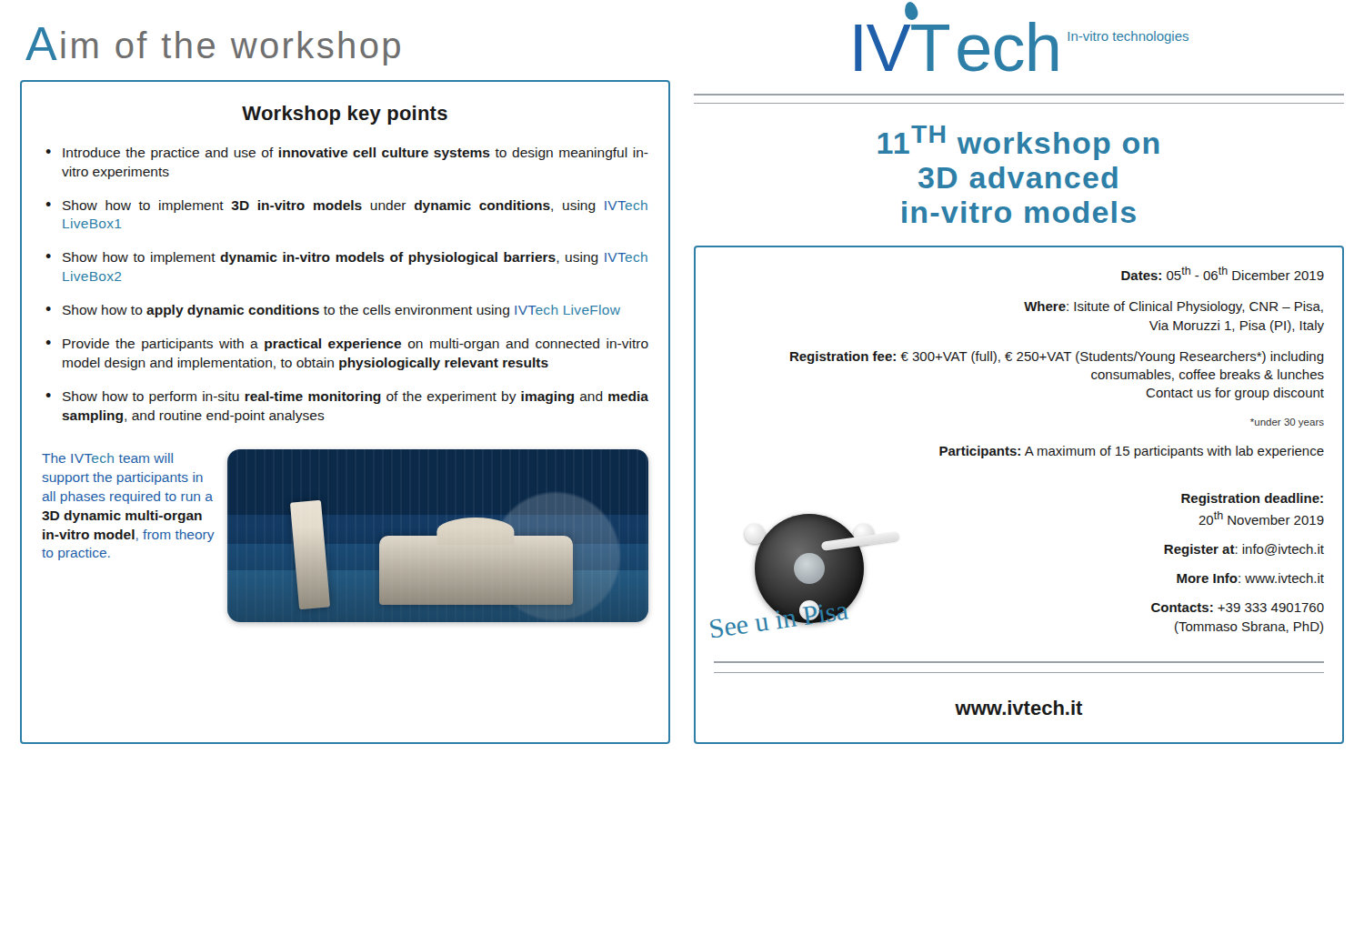Aim of the workshop
Workshop key points
Introduce the practice and use of innovative cell culture systems to design meaningful in-vitro experiments
Show how to implement 3D in-vitro models under dynamic conditions, using IVT ech LiveBox1
Show how to implement dynamic in-vitro models of physiological barriers, using IVT ech LiveBox2
Show how to apply dynamic conditions to the cells environment using IVT ech LiveFlow
Provide the participants with a practical experience on multi-organ and connected in-vitro model design and implementation, to obtain physiologically relevant results
Show how to perform in-situ real-time monitoring of the experiment by imaging and media sampling, and routine end-point analyses
The IVT ech team will support the participants in all phases required to run a 3D dynamic multi-organ in-vitro model, from theory to practice.
IVT ech In-vitro technologies
11TH workshop on 3D advanced in-vitro models
Dates: 05th - 06th Dicember 2019
Where: Isitute of Clinical Physiology, CNR – Pisa,
Via Moruzzi 1, Pisa (PI), Italy
Registration fee: € 300+VAT (full), € 250+VAT (Students/Young Researchers*) including consumables, coffee breaks & lunches
Contact us for group discount
*under 30 years
Participants: A maximum of 15 participants with lab experience
See u in Pisa
Registration deadline:
20th November 2019
Register at: info@ivtech.it
More Info: www.ivtech.it
Contacts: +39 333 4901760
(Tommaso Sbrana, PhD)
www.ivtech.it